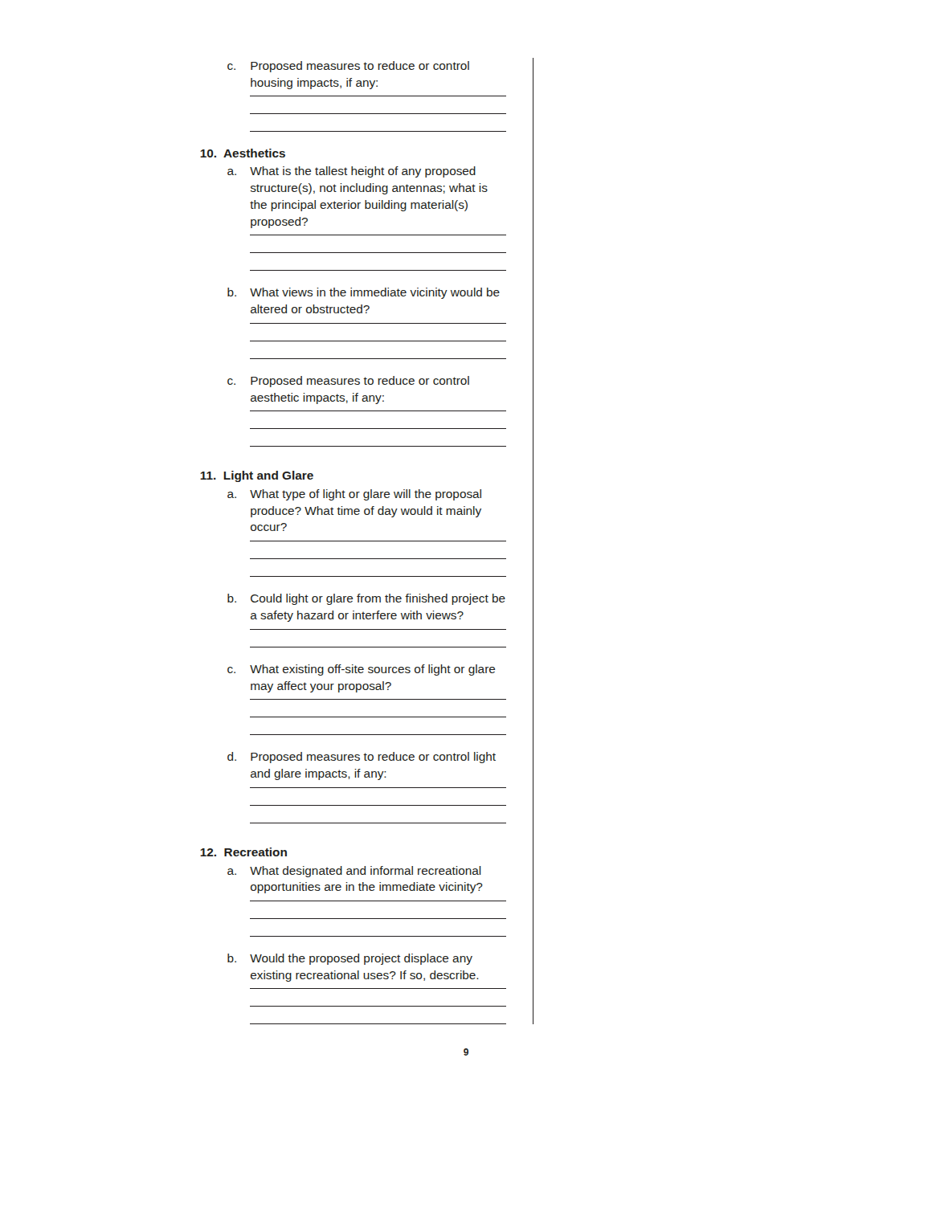c.
Proposed measures to reduce or control housing impacts, if any:
10. Aesthetics
a.
What is the tallest height of any proposed structure(s), not including antennas; what is the principal exterior building material(s) proposed?
b.
What views in the immediate vicinity would be altered or obstructed?
c.
Proposed measures to reduce or control aesthetic impacts, if any:
11. Light and Glare
a.
What type of light or glare will the proposal produce? What time of day would it mainly occur?
b.
Could light or glare from the finished project be a safety hazard or interfere with views?
c.
What existing off-site sources of light or glare may affect your proposal?
d.
Proposed measures to reduce or control light and glare impacts, if any:
12. Recreation
a.
What designated and informal recreational opportunities are in the immediate vicinity?
b.
Would the proposed project displace any existing recreational uses? If so, describe.
9